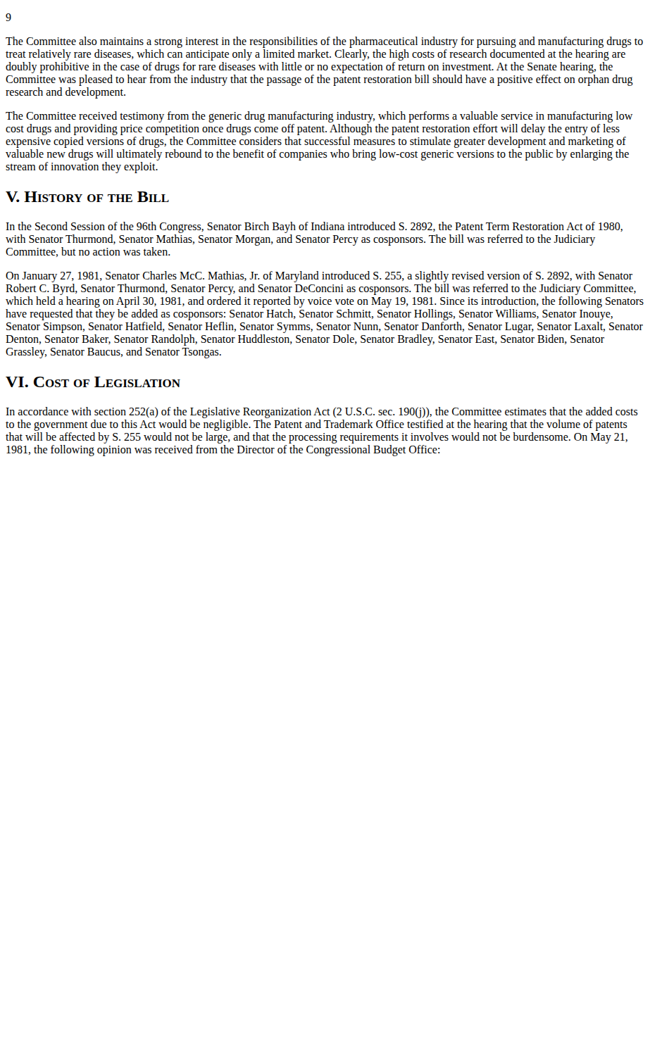9
The Committee also maintains a strong interest in the responsibilities of the pharmaceutical industry for pursuing and manufacturing drugs to treat relatively rare diseases, which can anticipate only a limited market. Clearly, the high costs of research documented at the hearing are doubly prohibitive in the case of drugs for rare diseases with little or no expectation of return on investment. At the Senate hearing, the Committee was pleased to hear from the industry that the passage of the patent restoration bill should have a positive effect on orphan drug research and development.
The Committee received testimony from the generic drug manufacturing industry, which performs a valuable service in manufacturing low cost drugs and providing price competition once drugs come off patent. Although the patent restoration effort will delay the entry of less expensive copied versions of drugs, the Committee considers that successful measures to stimulate greater development and marketing of valuable new drugs will ultimately rebound to the benefit of companies who bring low-cost generic versions to the public by enlarging the stream of innovation they exploit.
V. History of the Bill
In the Second Session of the 96th Congress, Senator Birch Bayh of Indiana introduced S. 2892, the Patent Term Restoration Act of 1980, with Senator Thurmond, Senator Mathias, Senator Morgan, and Senator Percy as cosponsors. The bill was referred to the Judiciary Committee, but no action was taken.
On January 27, 1981, Senator Charles McC. Mathias, Jr. of Maryland introduced S. 255, a slightly revised version of S. 2892, with Senator Robert C. Byrd, Senator Thurmond, Senator Percy, and Senator DeConcini as cosponsors. The bill was referred to the Judiciary Committee, which held a hearing on April 30, 1981, and ordered it reported by voice vote on May 19, 1981. Since its introduction, the following Senators have requested that they be added as cosponsors: Senator Hatch, Senator Schmitt, Senator Hollings, Senator Williams, Senator Inouye, Senator Simpson, Senator Hatfield, Senator Heflin, Senator Symms, Senator Nunn, Senator Danforth, Senator Lugar, Senator Laxalt, Senator Denton, Senator Baker, Senator Randolph, Senator Huddleston, Senator Dole, Senator Bradley, Senator East, Senator Biden, Senator Grassley, Senator Baucus, and Senator Tsongas.
VI. Cost of Legislation
In accordance with section 252(a) of the Legislative Reorganization Act (2 U.S.C. sec. 190(j)), the Committee estimates that the added costs to the government due to this Act would be negligible. The Patent and Trademark Office testified at the hearing that the volume of patents that will be affected by S. 255 would not be large, and that the processing requirements it involves would not be burdensome. On May 21, 1981, the following opinion was received from the Director of the Congressional Budget Office: